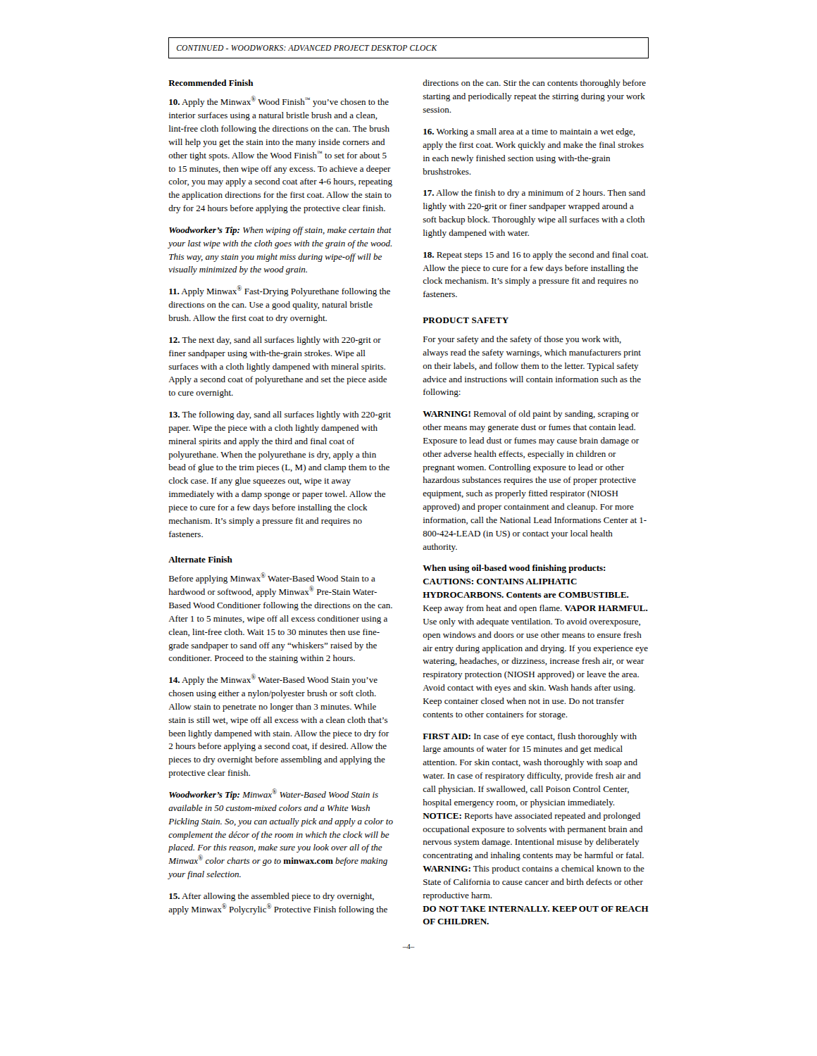CONTINUED - WOODWORKS: ADVANCED PROJECT DESKTOP CLOCK
Recommended Finish
10. Apply the Minwax® Wood Finish™ you’ve chosen to the interior surfaces using a natural bristle brush and a clean, lint-free cloth following the directions on the can. The brush will help you get the stain into the many inside corners and other tight spots. Allow the Wood Finish™ to set for about 5 to 15 minutes, then wipe off any excess. To achieve a deeper color, you may apply a second coat after 4-6 hours, repeating the application directions for the first coat. Allow the stain to dry for 24 hours before applying the protective clear finish.
Woodworker’s Tip: When wiping off stain, make certain that your last wipe with the cloth goes with the grain of the wood. This way, any stain you might miss during wipe-off will be visually minimized by the wood grain.
11. Apply Minwax® Fast-Drying Polyurethane following the directions on the can. Use a good quality, natural bristle brush. Allow the first coat to dry overnight.
12. The next day, sand all surfaces lightly with 220-grit or finer sandpaper using with-the-grain strokes. Wipe all surfaces with a cloth lightly dampened with mineral spirits. Apply a second coat of polyurethane and set the piece aside to cure overnight.
13. The following day, sand all surfaces lightly with 220-grit paper. Wipe the piece with a cloth lightly dampened with mineral spirits and apply the third and final coat of polyurethane. When the polyurethane is dry, apply a thin bead of glue to the trim pieces (L, M) and clamp them to the clock case. If any glue squeezes out, wipe it away immediately with a damp sponge or paper towel. Allow the piece to cure for a few days before installing the clock mechanism. It’s simply a pressure fit and requires no fasteners.
Alternate Finish
Before applying Minwax® Water-Based Wood Stain to a hardwood or softwood, apply Minwax® Pre-Stain Water-Based Wood Conditioner following the directions on the can. After 1 to 5 minutes, wipe off all excess conditioner using a clean, lint-free cloth. Wait 15 to 30 minutes then use fine-grade sandpaper to sand off any “whiskers” raised by the conditioner. Proceed to the staining within 2 hours.
14. Apply the Minwax® Water-Based Wood Stain you’ve chosen using either a nylon/polyester brush or soft cloth. Allow stain to penetrate no longer than 3 minutes. While stain is still wet, wipe off all excess with a clean cloth that’s been lightly dampened with stain. Allow the piece to dry for 2 hours before applying a second coat, if desired. Allow the pieces to dry overnight before assembling and applying the protective clear finish.
Woodworker’s Tip: Minwax® Water-Based Wood Stain is available in 50 custom-mixed colors and a White Wash Pickling Stain. So, you can actually pick and apply a color to complement the décor of the room in which the clock will be placed. For this reason, make sure you look over all of the Minwax® color charts or go to minwax.com before making your final selection.
15. After allowing the assembled piece to dry overnight, apply Minwax® Polycrylic® Protective Finish following the directions on the can. Stir the can contents thoroughly before starting and periodically repeat the stirring during your work session.
16. Working a small area at a time to maintain a wet edge, apply the first coat. Work quickly and make the final strokes in each newly finished section using with-the-grain brushstrokes.
17. Allow the finish to dry a minimum of 2 hours. Then sand lightly with 220-grit or finer sandpaper wrapped around a soft backup block. Thoroughly wipe all surfaces with a cloth lightly dampened with water.
18. Repeat steps 15 and 16 to apply the second and final coat. Allow the piece to cure for a few days before installing the clock mechanism. It’s simply a pressure fit and requires no fasteners.
PRODUCT SAFETY
For your safety and the safety of those you work with, always read the safety warnings, which manufacturers print on their labels, and follow them to the letter. Typical safety advice and instructions will contain information such as the following:
WARNING! Removal of old paint by sanding, scraping or other means may generate dust or fumes that contain lead. Exposure to lead dust or fumes may cause brain damage or other adverse health effects, especially in children or pregnant women. Controlling exposure to lead or other hazardous substances requires the use of proper protective equipment, such as properly fitted respirator (NIOSH approved) and proper containment and cleanup. For more information, call the National Lead Informations Center at 1-800-424-LEAD (in US) or contact your local health authority.
When using oil-based wood finishing products:
CAUTIONS: CONTAINS ALIPHATIC HYDROCARBONS. Contents are COMBUSTIBLE. Keep away from heat and open flame. VAPOR HARMFUL. Use only with adequate ventilation. To avoid overexposure, open windows and doors or use other means to ensure fresh air entry during application and drying. If you experience eye watering, headaches, or dizziness, increase fresh air, or wear respiratory protection (NIOSH approved) or leave the area. Avoid contact with eyes and skin. Wash hands after using. Keep container closed when not in use. Do not transfer contents to other containers for storage.
FIRST AID: In case of eye contact, flush thoroughly with large amounts of water for 15 minutes and get medical attention. For skin contact, wash thoroughly with soap and water. In case of respiratory difficulty, provide fresh air and call physician. If swallowed, call Poison Control Center, hospital emergency room, or physician immediately.
NOTICE: Reports have associated repeated and prolonged occupational exposure to solvents with permanent brain and nervous system damage. Intentional misuse by deliberately concentrating and inhaling contents may be harmful or fatal.
WARNING: This product contains a chemical known to the State of California to cause cancer and birth defects or other reproductive harm.
DO NOT TAKE INTERNALLY. KEEP OUT OF REACH OF CHILDREN.
–4–